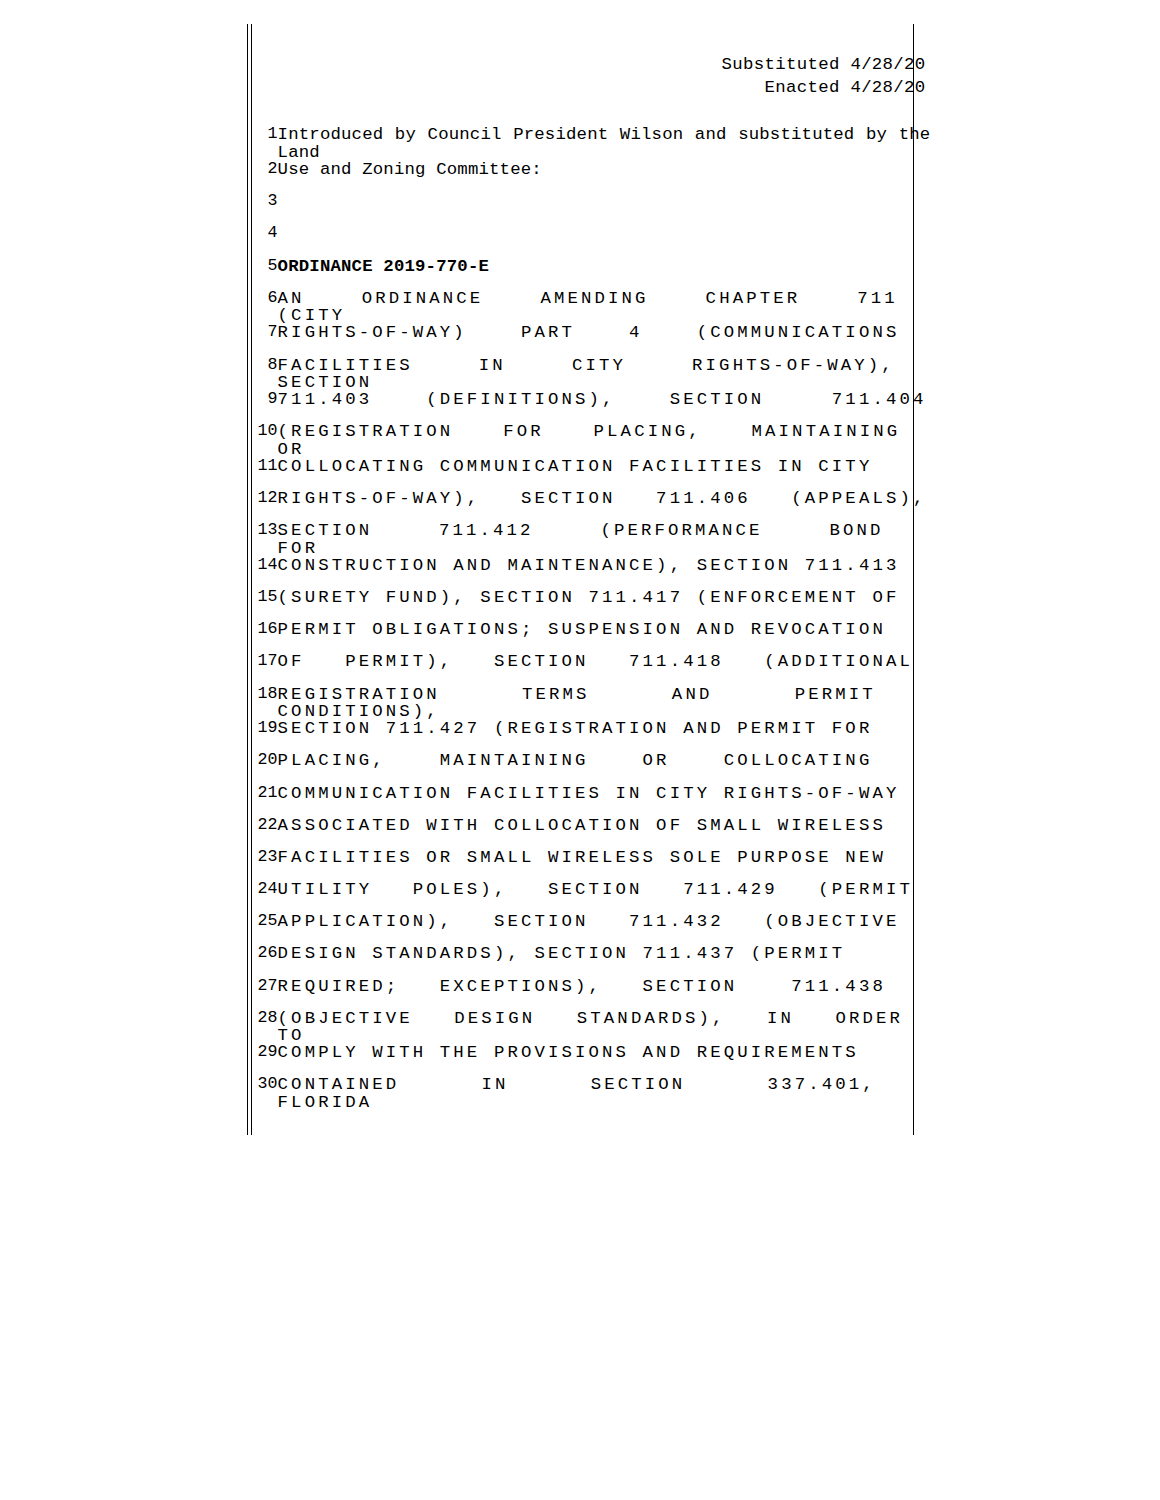Substituted 4/28/20
Enacted 4/28/20
| 1 | Introduced by Council President Wilson and substituted by the Land |
| 2 | Use and Zoning Committee: |
| 3 | |
| 4 | |
| 5 | ORDINANCE 2019-770-E |
| 6 | AN ORDINANCE AMENDING CHAPTER 711 (CITY |
| 7 | RIGHTS-OF-WAY) PART 4 (COMMUNICATIONS |
| 8 | FACILITIES IN CITY RIGHTS-OF-WAY), SECTION |
| 9 | 711.403 (DEFINITIONS), SECTION 711.404 |
| 10 | (REGISTRATION FOR PLACING, MAINTAINING OR |
| 11 | COLLOCATING COMMUNICATION FACILITIES IN CITY |
| 12 | RIGHTS-OF-WAY), SECTION 711.406 (APPEALS), |
| 13 | SECTION 711.412 (PERFORMANCE BOND FOR |
| 14 | CONSTRUCTION AND MAINTENANCE), SECTION 711.413 |
| 15 | (SURETY FUND), SECTION 711.417 (ENFORCEMENT OF |
| 16 | PERMIT OBLIGATIONS; SUSPENSION AND REVOCATION |
| 17 | OF PERMIT), SECTION 711.418 (ADDITIONAL |
| 18 | REGISTRATION TERMS AND PERMIT CONDITIONS), |
| 19 | SECTION 711.427 (REGISTRATION AND PERMIT FOR |
| 20 | PLACING, MAINTAINING OR COLLOCATING |
| 21 | COMMUNICATION FACILITIES IN CITY RIGHTS-OF-WAY |
| 22 | ASSOCIATED WITH COLLOCATION OF SMALL WIRELESS |
| 23 | FACILITIES OR SMALL WIRELESS SOLE PURPOSE NEW |
| 24 | UTILITY POLES), SECTION 711.429 (PERMIT |
| 25 | APPLICATION), SECTION 711.432 (OBJECTIVE |
| 26 | DESIGN STANDARDS), SECTION 711.437 (PERMIT |
| 27 | REQUIRED; EXCEPTIONS), SECTION 711.438 |
| 28 | (OBJECTIVE DESIGN STANDARDS), IN ORDER TO |
| 29 | COMPLY WITH THE PROVISIONS AND REQUIREMENTS |
| 30 | CONTAINED IN SECTION 337.401, FLORIDA |